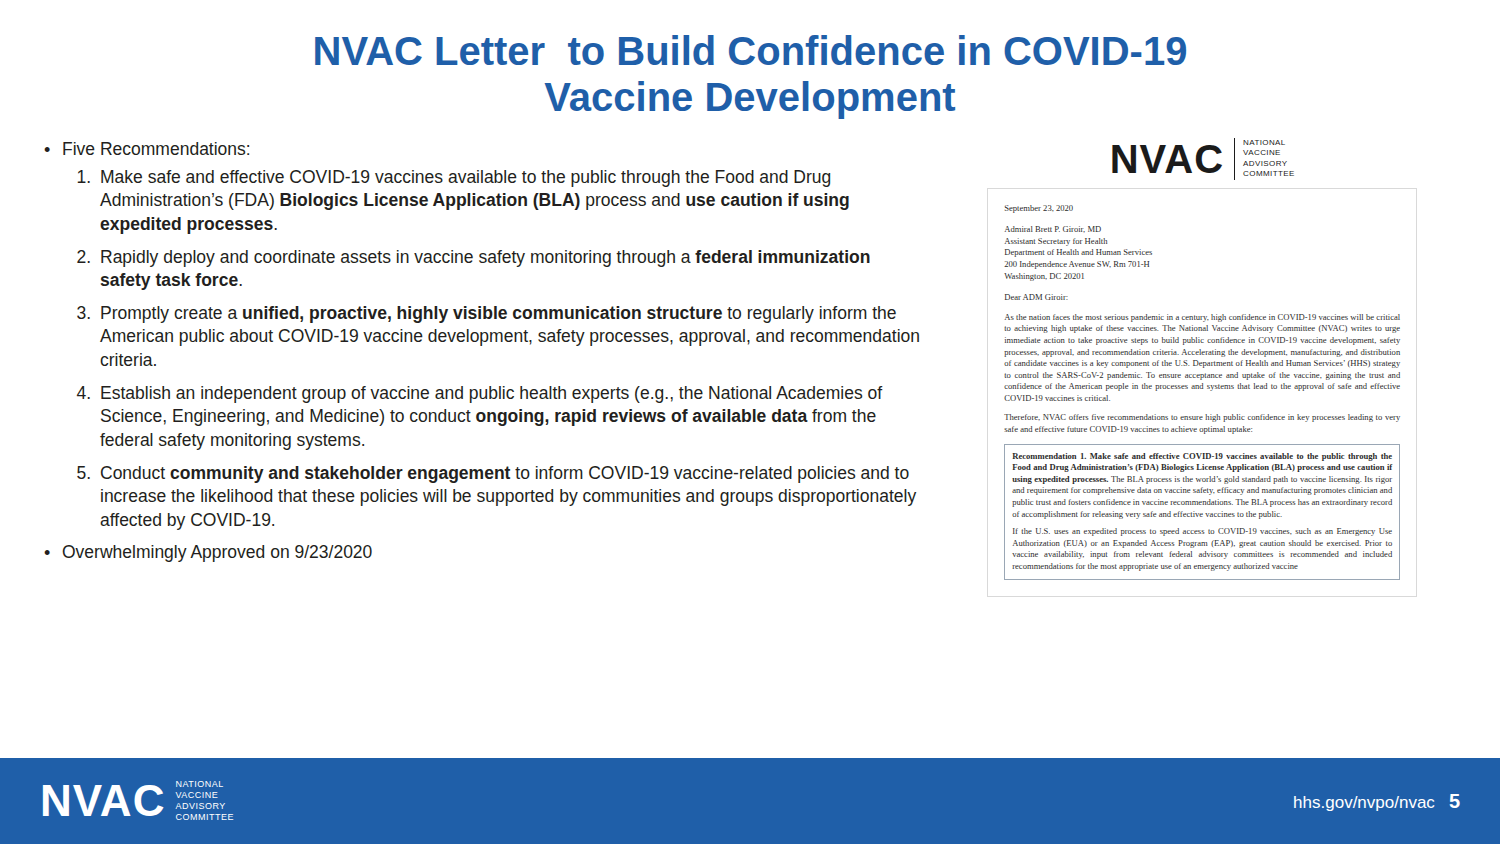NVAC Letter to Build Confidence in COVID-19
Vaccine Development
Five Recommendations:
Make safe and effective COVID-19 vaccines available to the public through the Food and Drug Administration’s (FDA) Biologics License Application (BLA) process and use caution if using expedited processes.
Rapidly deploy and coordinate assets in vaccine safety monitoring through a federal immunization safety task force.
Promptly create a unified, proactive, highly visible communication structure to regularly inform the American public about COVID-19 vaccine development, safety processes, approval, and recommendation criteria.
Establish an independent group of vaccine and public health experts (e.g., the National Academies of Science, Engineering, and Medicine) to conduct ongoing, rapid reviews of available data from the federal safety monitoring systems.
Conduct community and stakeholder engagement to inform COVID-19 vaccine-related policies and to increase the likelihood that these policies will be supported by communities and groups disproportionately affected by COVID-19.
Overwhelmingly Approved on 9/23/2020
NVAC
National
Vaccine
Advisory
Committee
September 23, 2020
Admiral Brett P. Giroir, MD
Assistant Secretary for Health
Department of Health and Human Services
200 Independence Avenue SW, Rm 701-H
Washington, DC 20201
Dear ADM Giroir:
As the nation faces the most serious pandemic in a century, high confidence in COVID-19 vaccines will be critical to achieving high uptake of these vaccines. The National Vaccine Advisory Committee (NVAC) writes to urge immediate action to take proactive steps to build public confidence in COVID-19 vaccine development, safety processes, approval, and recommendation criteria. Accelerating the development, manufacturing, and distribution of candidate vaccines is a key component of the U.S. Department of Health and Human Services’ (HHS) strategy to control the SARS-CoV-2 pandemic. To ensure acceptance and uptake of the vaccine, gaining the trust and confidence of the American people in the processes and systems that lead to the approval of safe and effective COVID-19 vaccines is critical.
Therefore, NVAC offers five recommendations to ensure high public confidence in key processes leading to very safe and effective future COVID-19 vaccines to achieve optimal uptake:
Recommendation 1. Make safe and effective COVID-19 vaccines available to the public through the Food and Drug Administration’s (FDA) Biologics License Application (BLA) process and use caution if using expedited processes. The BLA process is the world’s gold standard path to vaccine licensing. Its rigor and requirement for comprehensive data on vaccine safety, efficacy and manufacturing promotes clinician and public trust and fosters confidence in vaccine recommendations. The BLA process has an extraordinary record of accomplishment for releasing very safe and effective vaccines to the public.
If the U.S. uses an expedited process to speed access to COVID-19 vaccines, such as an Emergency Use Authorization (EUA) or an Expanded Access Program (EAP), great caution should be exercised. Prior to vaccine availability, input from relevant federal advisory committees is recommended and included recommendations for the most appropriate use of an emergency authorized vaccine
NVAC
National
Vaccine
Advisory
Committee
hhs.gov/nvpo/nvac 5